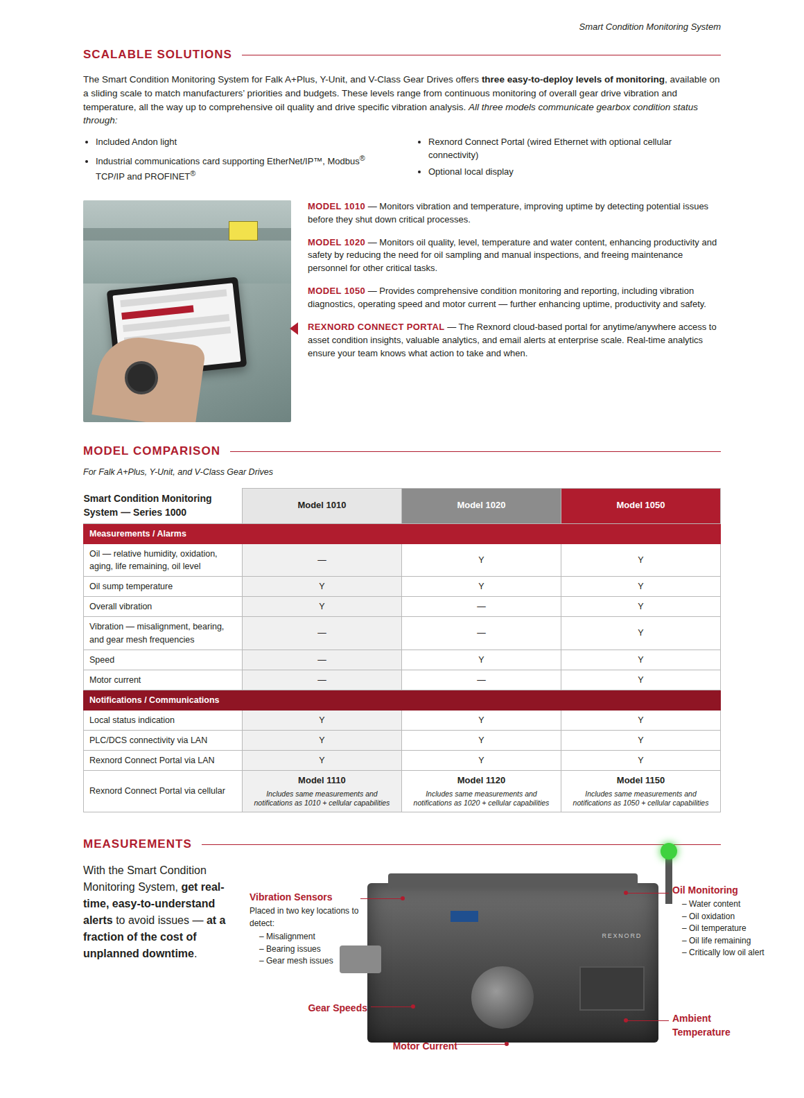Smart Condition Monitoring System
SCALABLE SOLUTIONS
The Smart Condition Monitoring System for Falk A+Plus, Y-Unit, and V-Class Gear Drives offers three easy-to-deploy levels of monitoring, available on a sliding scale to match manufacturers’ priorities and budgets. These levels range from continuous monitoring of overall gear drive vibration and temperature, all the way up to comprehensive oil quality and drive specific vibration analysis. All three models communicate gearbox condition status through:
Included Andon light
Industrial communications card supporting EtherNet/IP™, Modbus® TCP/IP and PROFINET®
Rexnord Connect Portal (wired Ethernet with optional cellular connectivity)
Optional local display
MODEL 1010 — Monitors vibration and temperature, improving uptime by detecting potential issues before they shut down critical processes.
MODEL 1020 — Monitors oil quality, level, temperature and water content, enhancing productivity and safety by reducing the need for oil sampling and manual inspections, and freeing maintenance personnel for other critical tasks.
MODEL 1050 — Provides comprehensive condition monitoring and reporting, including vibration diagnostics, operating speed and motor current — further enhancing uptime, productivity and safety.
REXNORD CONNECT PORTAL — The Rexnord cloud-based portal for anytime/anywhere access to asset condition insights, valuable analytics, and email alerts at enterprise scale. Real-time analytics ensure your team knows what action to take and when.
MODEL COMPARISON
For Falk A+Plus, Y-Unit, and V-Class Gear Drives
| Smart Condition Monitoring System — Series 1000 | Model 1010 | Model 1020 | Model 1050 |
| --- | --- | --- | --- |
| Measurements / Alarms |
| Oil — relative humidity, oxidation, aging, life remaining, oil level | — | Y | Y |
| Oil sump temperature | Y | Y | Y |
| Overall vibration | Y | — | Y |
| Vibration — misalignment, bearing, and gear mesh frequencies | — | — | Y |
| Speed | — | Y | Y |
| Motor current | — | — | Y |
| Notifications / Communications |
| Local status indication | Y | Y | Y |
| PLC/DCS connectivity via LAN | Y | Y | Y |
| Rexnord Connect Portal via LAN | Y | Y | Y |
| Rexnord Connect Portal via cellular | Model 1110 Includes same measurements and notifications as 1010 + cellular capabilities | Model 1120 Includes same measurements and notifications as 1020 + cellular capabilities | Model 1150 Includes same measurements and notifications as 1050 + cellular capabilities |
MEASUREMENTS
With the Smart Condition Monitoring System, get real-time, easy-to-understand alerts to avoid issues — at a fraction of the cost of unplanned downtime.
REXNORD
Vibration Sensors
Placed in two key locations to detect:
Misalignment
Bearing issues
Gear mesh issues
Gear Speeds
Motor Current
Oil Monitoring
Water content
Oil oxidation
Oil temperature
Oil life remaining
Critically low oil alert
Ambient
Temperature